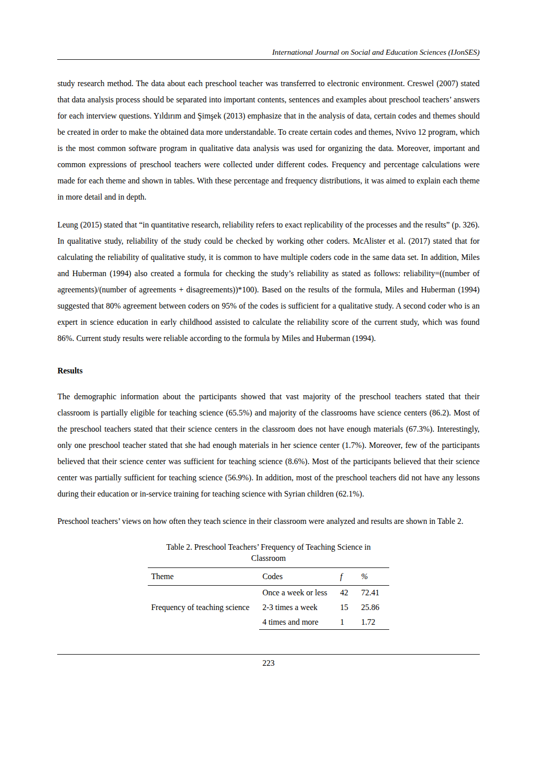International Journal on Social and Education Sciences (IJonSES)
study research method. The data about each preschool teacher was transferred to electronic environment. Creswel (2007) stated that data analysis process should be separated into important contents, sentences and examples about preschool teachers’ answers for each interview questions. Yıldırım and Şimşek (2013) emphasize that in the analysis of data, certain codes and themes should be created in order to make the obtained data more understandable. To create certain codes and themes, Nvivo 12 program, which is the most common software program in qualitative data analysis was used for organizing the data. Moreover, important and common expressions of preschool teachers were collected under different codes. Frequency and percentage calculations were made for each theme and shown in tables. With these percentage and frequency distributions, it was aimed to explain each theme in more detail and in depth.
Leung (2015) stated that “in quantitative research, reliability refers to exact replicability of the processes and the results” (p. 326). In qualitative study, reliability of the study could be checked by working other coders. McAlister et al. (2017) stated that for calculating the reliability of qualitative study, it is common to have multiple coders code in the same data set. In addition, Miles and Huberman (1994) also created a formula for checking the study’s reliability as stated as follows: reliability=((number of agreements)/(number of agreements + disagreements))*100). Based on the results of the formula, Miles and Huberman (1994) suggested that 80% agreement between coders on 95% of the codes is sufficient for a qualitative study. A second coder who is an expert in science education in early childhood assisted to calculate the reliability score of the current study, which was found 86%. Current study results were reliable according to the formula by Miles and Huberman (1994).
Results
The demographic information about the participants showed that vast majority of the preschool teachers stated that their classroom is partially eligible for teaching science (65.5%) and majority of the classrooms have science centers (86.2). Most of the preschool teachers stated that their science centers in the classroom does not have enough materials (67.3%). Interestingly, only one preschool teacher stated that she had enough materials in her science center (1.7%). Moreover, few of the participants believed that their science center was sufficient for teaching science (8.6%). Most of the participants believed that their science center was partially sufficient for teaching science (56.9%). In addition, most of the preschool teachers did not have any lessons during their education or in-service training for teaching science with Syrian children (62.1%).
Preschool teachers’ views on how often they teach science in their classroom were analyzed and results are shown in Table 2.
Table 2. Preschool Teachers’ Frequency of Teaching Science in Classroom
| Theme | Codes | f | % |
| --- | --- | --- | --- |
| Frequency of teaching science | Once a week or less | 42 | 72.41 |
| 2-3 times a week | 15 | 25.86 |
| 4 times and more | 1 | 1.72 |
223